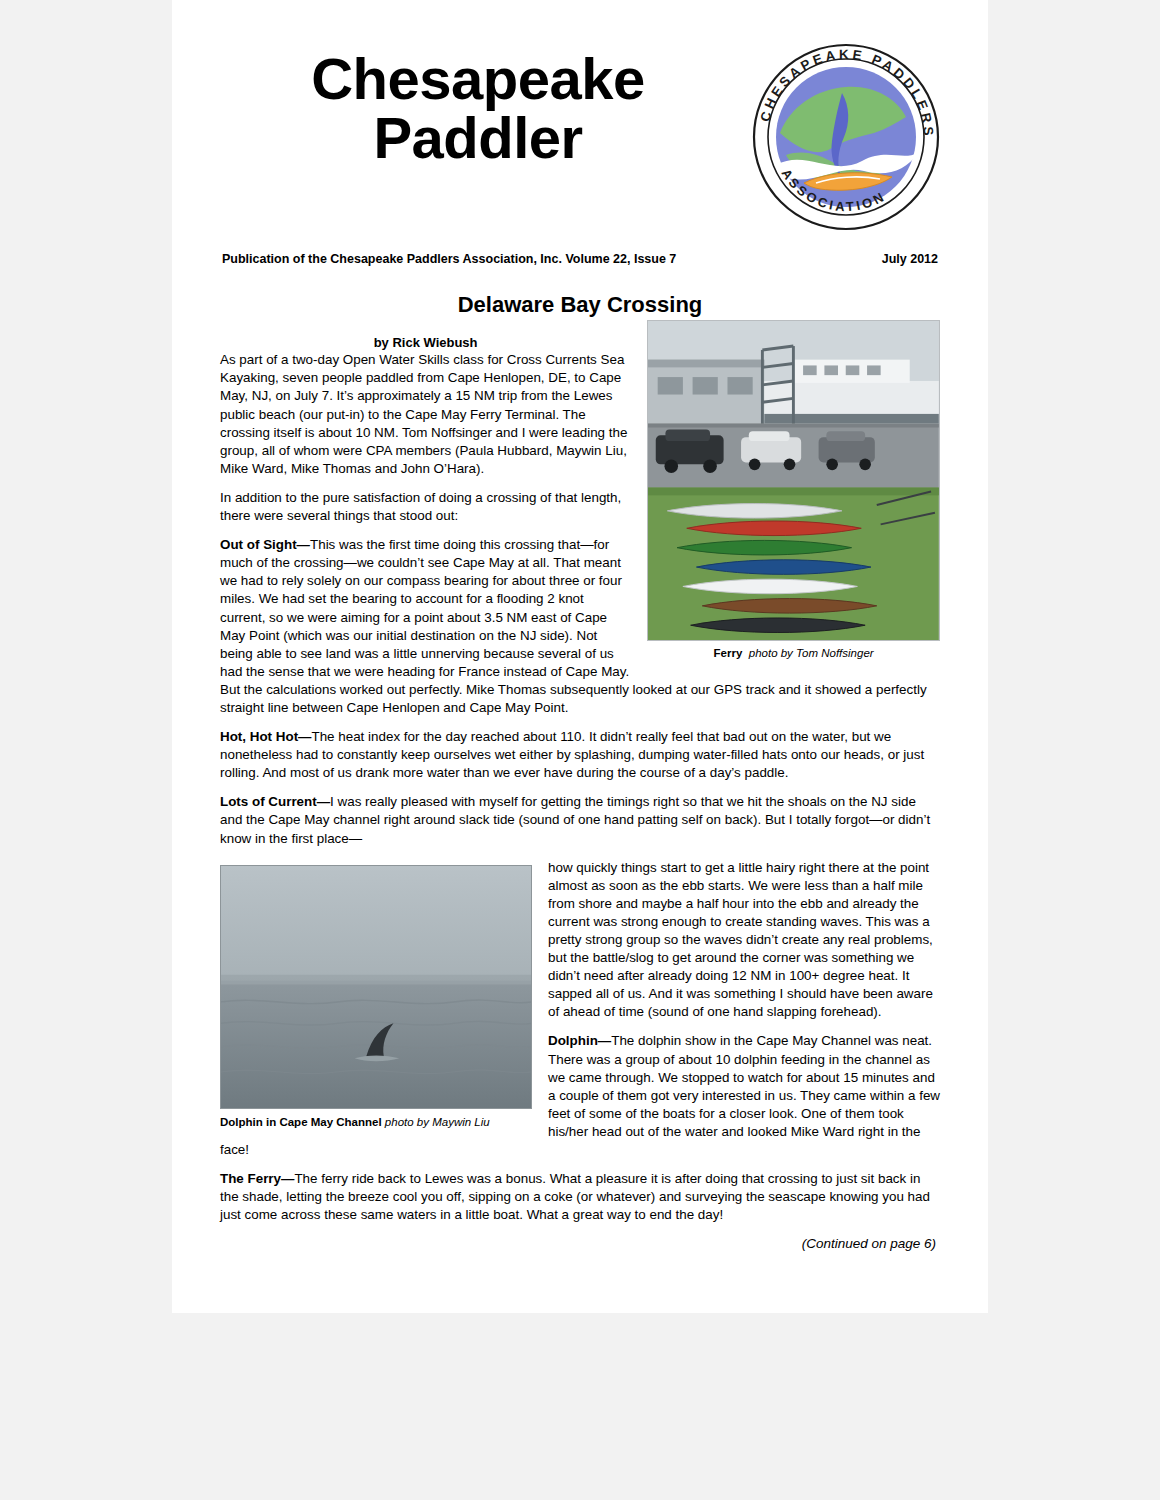Chesapeake
Paddler
CHESAPEAKE PADDLERS ASSOCIATION
Publication of the Chesapeake Paddlers Association, Inc. Volume 22, Issue 7
July 2012
Delaware Bay Crossing
Ferry photo by Tom Noffsinger
by Rick Wiebush
As part of a two-day Open Water Skills class for Cross Currents Sea Kayaking, seven people paddled from Cape Henlopen, DE, to Cape May, NJ, on July 7. It’s approximately a 15 NM trip from the Lewes public beach (our put-in) to the Cape May Ferry Terminal. The crossing itself is about 10 NM. Tom Noffsinger and I were leading the group, all of whom were CPA members (Paula Hubbard, Maywin Liu, Mike Ward, Mike Thomas and John O’Hara).
In addition to the pure satisfaction of doing a crossing of that length, there were several things that stood out:
Out of Sight—This was the first time doing this crossing that—for much of the crossing—we couldn’t see Cape May at all. That meant we had to rely solely on our compass bearing for about three or four miles. We had set the bearing to account for a flooding 2 knot current, so we were aiming for a point about 3.5 NM east of Cape May Point (which was our initial destination on the NJ side). Not being able to see land was a little unnerving because several of us had the sense that we were heading for France instead of Cape May. But the calculations worked out perfectly. Mike Thomas subsequently looked at our GPS track and it showed a perfectly straight line between Cape Henlopen and Cape May Point.
Hot, Hot Hot—The heat index for the day reached about 110. It didn’t really feel that bad out on the water, but we nonetheless had to constantly keep ourselves wet either by splashing, dumping water-filled hats onto our heads, or just rolling. And most of us drank more water than we ever have during the course of a day’s paddle.
Lots of Current—I was really pleased with myself for getting the timings right so that we hit the shoals on the NJ side and the Cape May channel right around slack tide (sound of one hand patting self on back). But I totally forgot—or didn’t know in the first place—
Dolphin in Cape May Channel photo by Maywin Liu
how quickly things start to get a little hairy right there at the point almost as soon as the ebb starts. We were less than a half mile from shore and maybe a half hour into the ebb and already the current was strong enough to create standing waves. This was a pretty strong group so the waves didn’t create any real problems, but the battle/slog to get around the corner was something we didn’t need after already doing 12 NM in 100+ degree heat. It sapped all of us. And it was something I should have been aware of ahead of time (sound of one hand slapping forehead).
Dolphin—The dolphin show in the Cape May Channel was neat. There was a group of about 10 dolphin feeding in the channel as we came through. We stopped to watch for about 15 minutes and a couple of them got very interested in us. They came within a few feet of some of the boats for a closer look. One of them took his/her head out of the water and looked Mike Ward right in the face!
The Ferry—The ferry ride back to Lewes was a bonus. What a pleasure it is after doing that crossing to just sit back in the shade, letting the breeze cool you off, sipping on a coke (or whatever) and surveying the seascape knowing you had just come across these same waters in a little boat. What a great way to end the day!
(Continued on page 6)